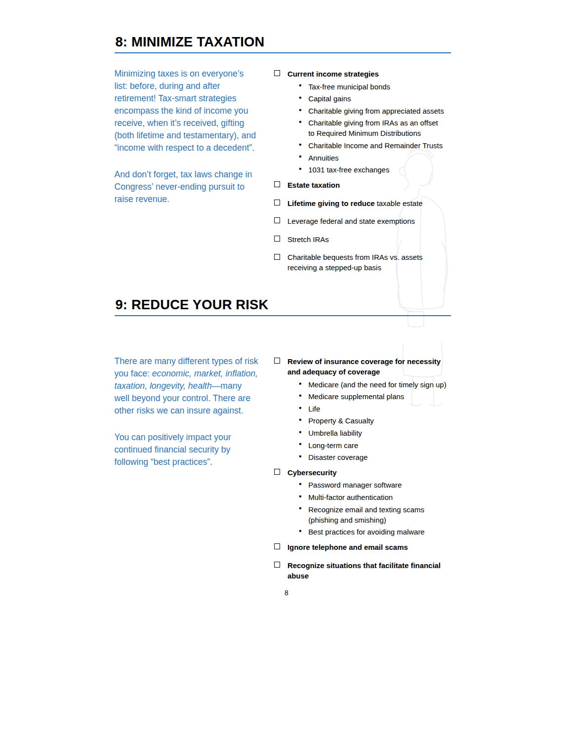8: MINIMIZE TAXATION
Minimizing taxes is on everyone’s list: before, during and after retirement! Tax-smart strategies encompass the kind of income you receive, when it’s received, gifting (both lifetime and testamentary), and “income with respect to a decedent”.
And don’t forget, tax laws change in Congress’ never-ending pursuit to raise revenue.
Current income strategies
Tax-free municipal bonds
Capital gains
Charitable giving from appreciated assets
Charitable giving from IRAs as an offset to Required Minimum Distributions
Charitable Income and Remainder Trusts
Annuities
1031 tax-free exchanges
Estate taxation
Lifetime giving to reduce taxable estate
Leverage federal and state exemptions
Stretch IRAs
Charitable bequests from IRAs vs. assets receiving a stepped-up basis
9: REDUCE YOUR RISK
There are many different types of risk you face: economic, market, inflation, taxation, longevity, health—many well beyond your control. There are other risks we can insure against.
You can positively impact your continued financial security by following “best practices”.
Review of insurance coverage for necessity and adequacy of coverage
Medicare (and the need for timely sign up)
Medicare supplemental plans
Life
Property & Casualty
Umbrella liability
Long-term care
Disaster coverage
Cybersecurity
Password manager software
Multi-factor authentication
Recognize email and texting scams (phishing and smishing)
Best practices for avoiding malware
Ignore telephone and email scams
Recognize situations that facilitate financial abuse
8